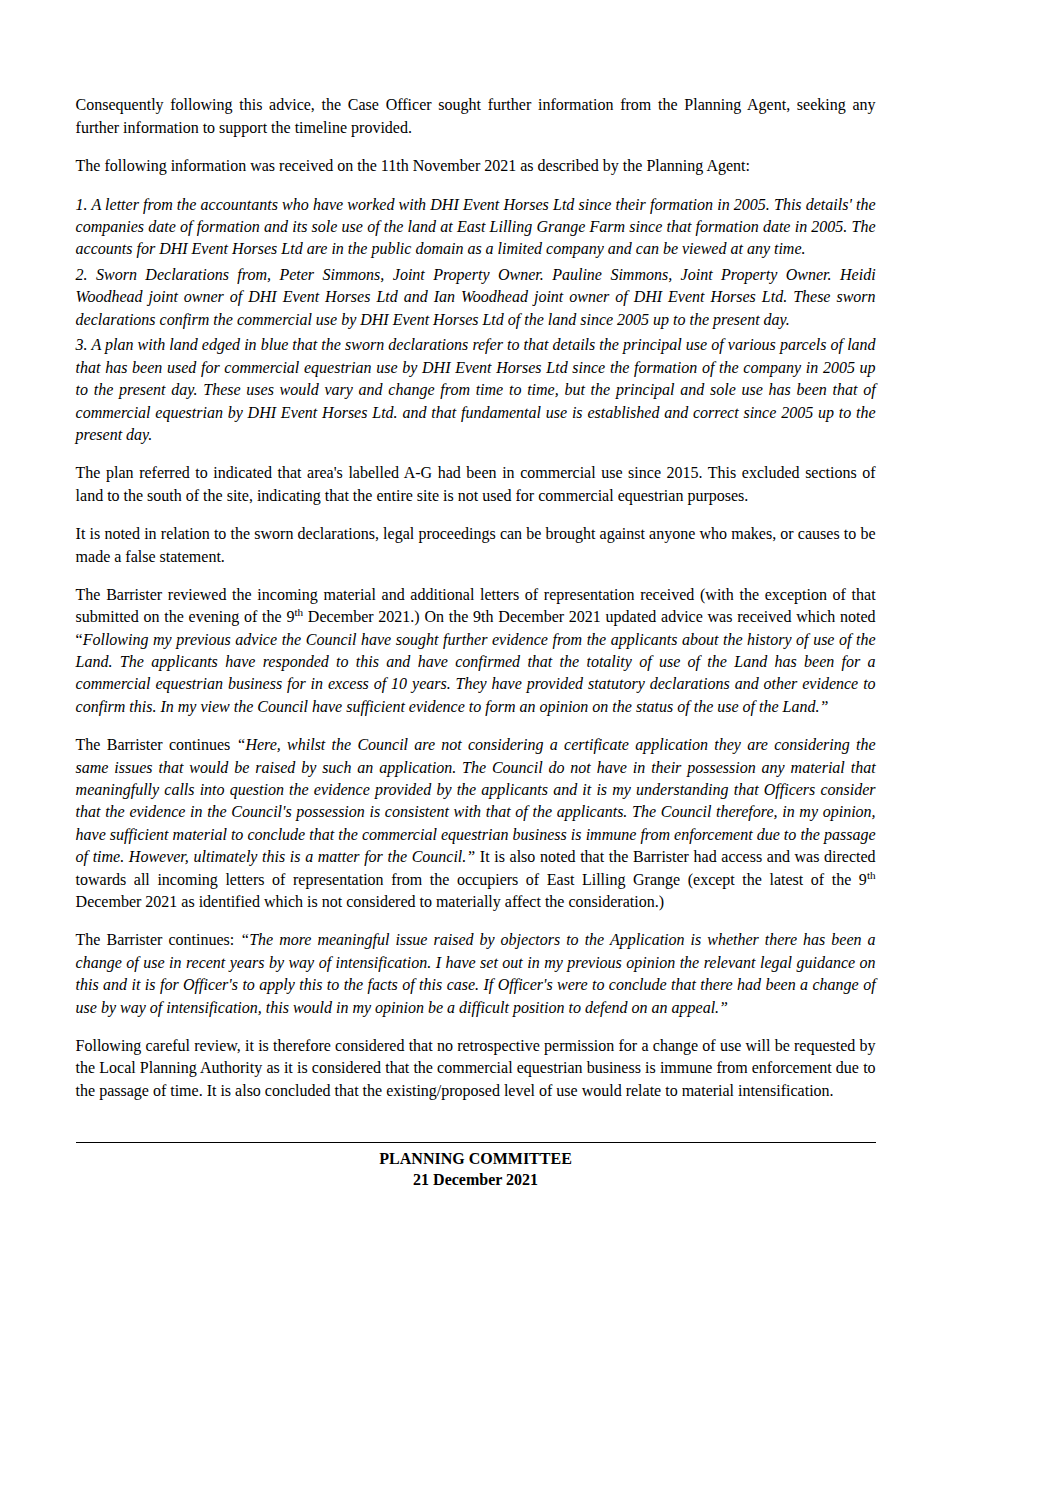Consequently following this advice, the Case Officer sought further information from the Planning Agent, seeking any further information to support the timeline provided.
The following information was received on the 11th November 2021 as described by the Planning Agent:
1. A letter from the accountants who have worked with DHI Event Horses Ltd since their formation in 2005. This details' the companies date of formation and its sole use of the land at East Lilling Grange Farm since that formation date in 2005. The accounts for DHI Event Horses Ltd are in the public domain as a limited company and can be viewed at any time.
2. Sworn Declarations from, Peter Simmons, Joint Property Owner. Pauline Simmons, Joint Property Owner. Heidi Woodhead joint owner of DHI Event Horses Ltd and Ian Woodhead joint owner of DHI Event Horses Ltd. These sworn declarations confirm the commercial use by DHI Event Horses Ltd of the land since 2005 up to the present day.
3. A plan with land edged in blue that the sworn declarations refer to that details the principal use of various parcels of land that has been used for commercial equestrian use by DHI Event Horses Ltd since the formation of the company in 2005 up to the present day. These uses would vary and change from time to time, but the principal and sole use has been that of commercial equestrian by DHI Event Horses Ltd. and that fundamental use is established and correct since 2005 up to the present day.
The plan referred to indicated that area's labelled A-G had been in commercial use since 2015. This excluded sections of land to the south of the site, indicating that the entire site is not used for commercial equestrian purposes.
It is noted in relation to the sworn declarations, legal proceedings can be brought against anyone who makes, or causes to be made a false statement.
The Barrister reviewed the incoming material and additional letters of representation received (with the exception of that submitted on the evening of the 9th December 2021.) On the 9th December 2021 updated advice was received which noted “Following my previous advice the Council have sought further evidence from the applicants about the history of use of the Land. The applicants have responded to this and have confirmed that the totality of use of the Land has been for a commercial equestrian business for in excess of 10 years. They have provided statutory declarations and other evidence to confirm this. In my view the Council have sufficient evidence to form an opinion on the status of the use of the Land.”
The Barrister continues “Here, whilst the Council are not considering a certificate application they are considering the same issues that would be raised by such an application. The Council do not have in their possession any material that meaningfully calls into question the evidence provided by the applicants and it is my understanding that Officers consider that the evidence in the Council's possession is consistent with that of the applicants. The Council therefore, in my opinion, have sufficient material to conclude that the commercial equestrian business is immune from enforcement due to the passage of time. However, ultimately this is a matter for the Council.” It is also noted that the Barrister had access and was directed towards all incoming letters of representation from the occupiers of East Lilling Grange (except the latest of the 9th December 2021 as identified which is not considered to materially affect the consideration.)
The Barrister continues: “The more meaningful issue raised by objectors to the Application is whether there has been a change of use in recent years by way of intensification. I have set out in my previous opinion the relevant legal guidance on this and it is for Officer's to apply this to the facts of this case. If Officer's were to conclude that there had been a change of use by way of intensification, this would in my opinion be a difficult position to defend on an appeal.”
Following careful review, it is therefore considered that no retrospective permission for a change of use will be requested by the Local Planning Authority as it is considered that the commercial equestrian business is immune from enforcement due to the passage of time. It is also concluded that the existing/proposed level of use would relate to material intensification.
PLANNING COMMITTEE
21 December 2021